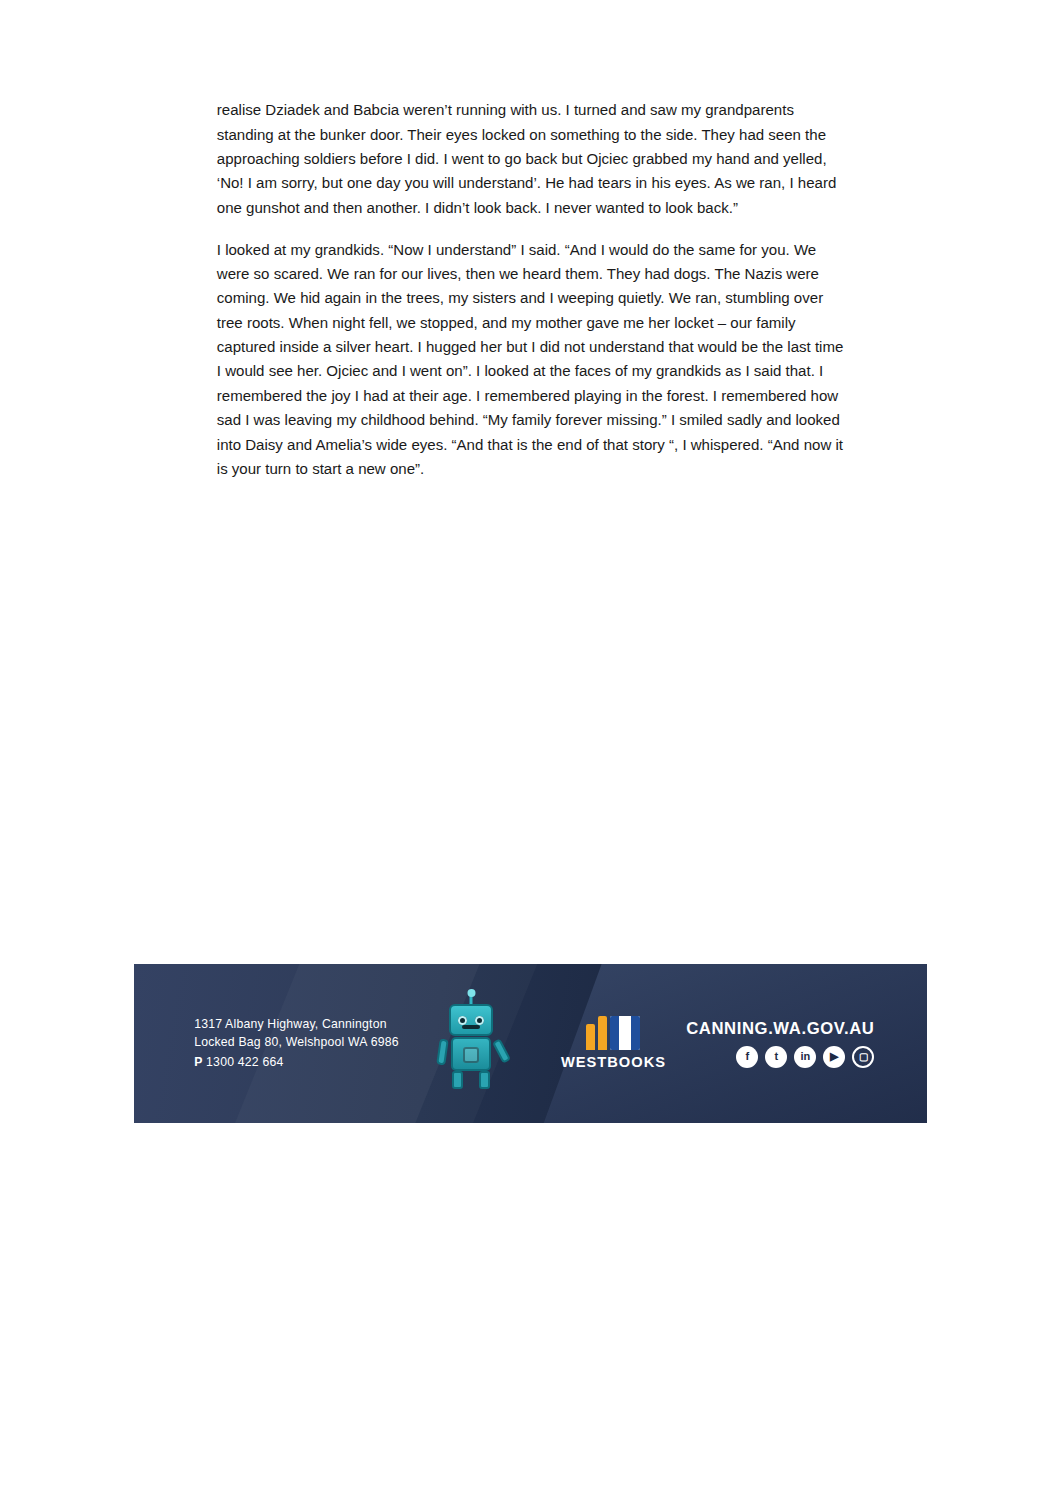realise Dziadek and Babcia weren’t running with us. I turned and saw my grandparents standing at the bunker door. Their eyes locked on something to the side. They had seen the approaching soldiers before I did. I went to go back but Ojciec grabbed my hand and yelled, ‘No! I am sorry, but one day you will understand’. He had tears in his eyes. As we ran, I heard one gunshot and then another. I didn’t look back. I never wanted to look back.”
I looked at my grandkids. “Now I understand” I said. “And I would do the same for you. We were so scared. We ran for our lives, then we heard them. They had dogs. The Nazis were coming. We hid again in the trees, my sisters and I weeping quietly. We ran, stumbling over tree roots. When night fell, we stopped, and my mother gave me her locket – our family captured inside a silver heart. I hugged her but I did not understand that would be the last time I would see her. Ojciec and I went on”. I looked at the faces of my grandkids as I said that. I remembered the joy I had at their age. I remembered playing in the forest. I remembered how sad I was leaving my childhood behind. “My family forever missing.” I smiled sadly and looked into Daisy and Amelia’s wide eyes. “And that is the end of that story “, I whispered. “And now it is your turn to start a new one”.
1317 Albany Highway, Cannington
Locked Bag 80, Welshpool WA 6986
P 1300 422 664
WESTBOOKS
CANNING.WA.GOV.AU
f t in ▶ ▢